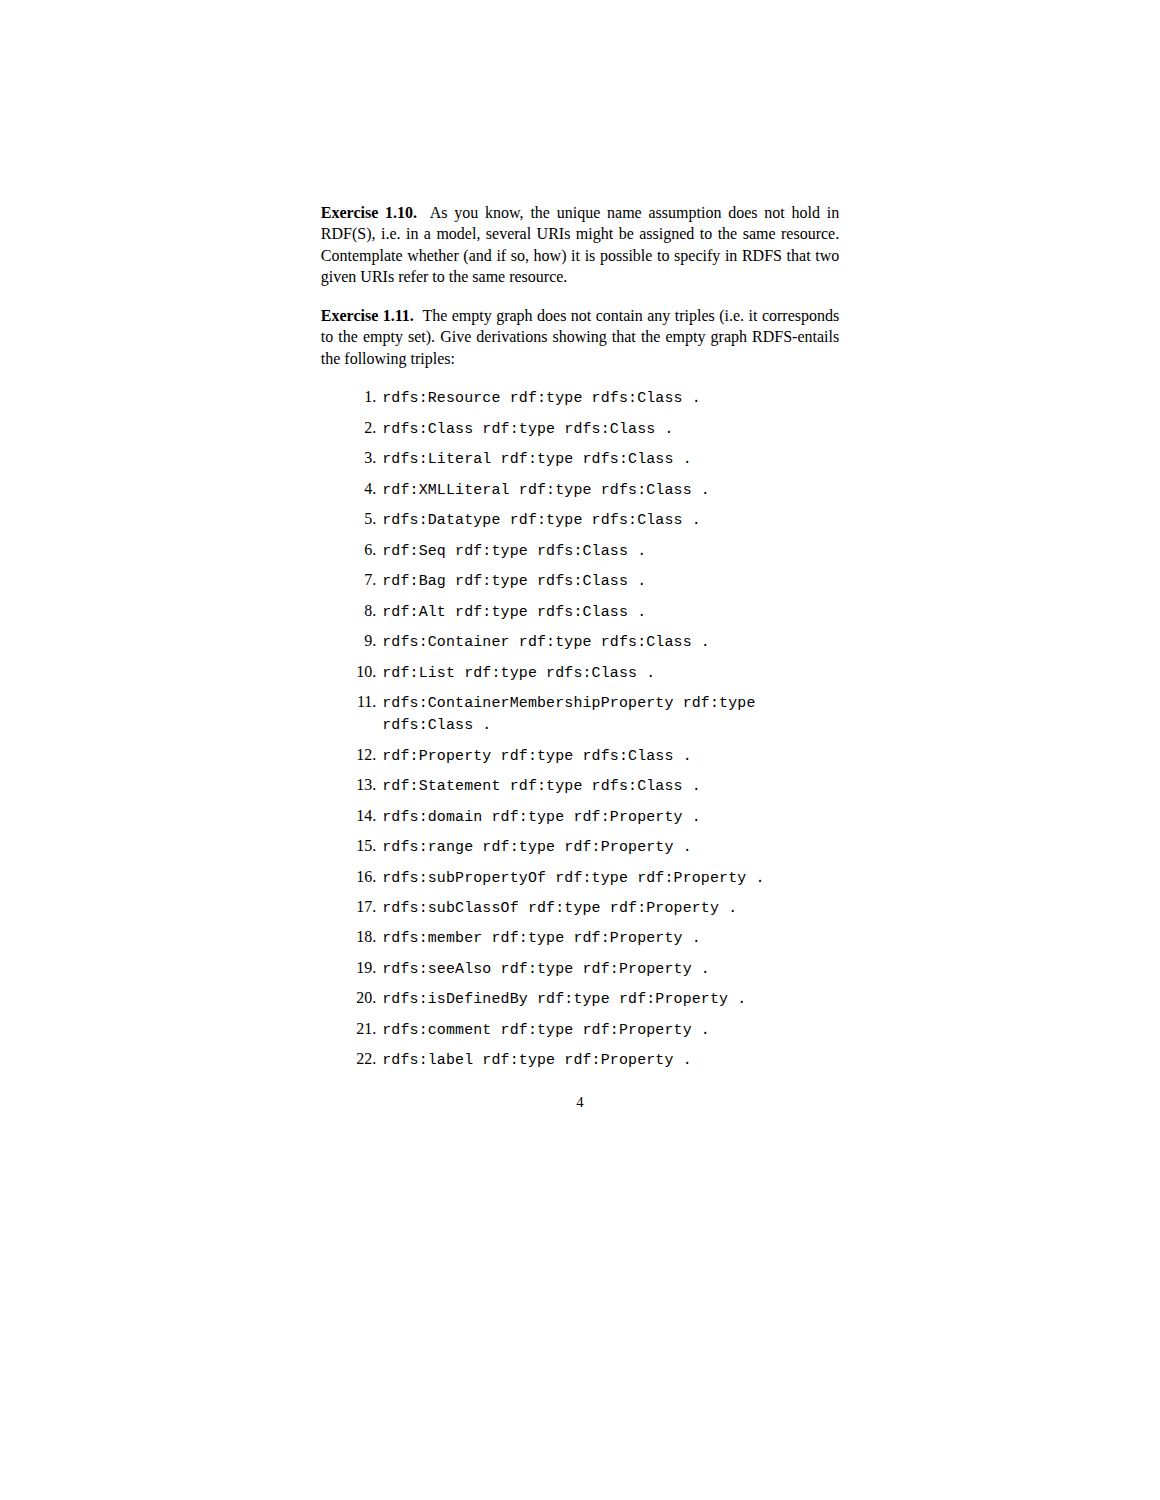Exercise 1.10. As you know, the unique name assumption does not hold in RDF(S), i.e. in a model, several URIs might be assigned to the same resource. Contemplate whether (and if so, how) it is possible to specify in RDFS that two given URIs refer to the same resource.
Exercise 1.11. The empty graph does not contain any triples (i.e. it corresponds to the empty set). Give derivations showing that the empty graph RDFS-entails the following triples:
rdfs:Resource rdf:type rdfs:Class .
rdfs:Class rdf:type rdfs:Class .
rdfs:Literal rdf:type rdfs:Class .
rdf:XMLLiteral rdf:type rdfs:Class .
rdfs:Datatype rdf:type rdfs:Class .
rdf:Seq rdf:type rdfs:Class .
rdf:Bag rdf:type rdfs:Class .
rdf:Alt rdf:type rdfs:Class .
rdfs:Container rdf:type rdfs:Class .
rdf:List rdf:type rdfs:Class .
rdfs:ContainerMembershipProperty rdf:type rdfs:Class .
rdf:Property rdf:type rdfs:Class .
rdf:Statement rdf:type rdfs:Class .
rdfs:domain rdf:type rdf:Property .
rdfs:range rdf:type rdf:Property .
rdfs:subPropertyOf rdf:type rdf:Property .
rdfs:subClassOf rdf:type rdf:Property .
rdfs:member rdf:type rdf:Property .
rdfs:seeAlso rdf:type rdf:Property .
rdfs:isDefinedBy rdf:type rdf:Property .
rdfs:comment rdf:type rdf:Property .
rdfs:label rdf:type rdf:Property .
4